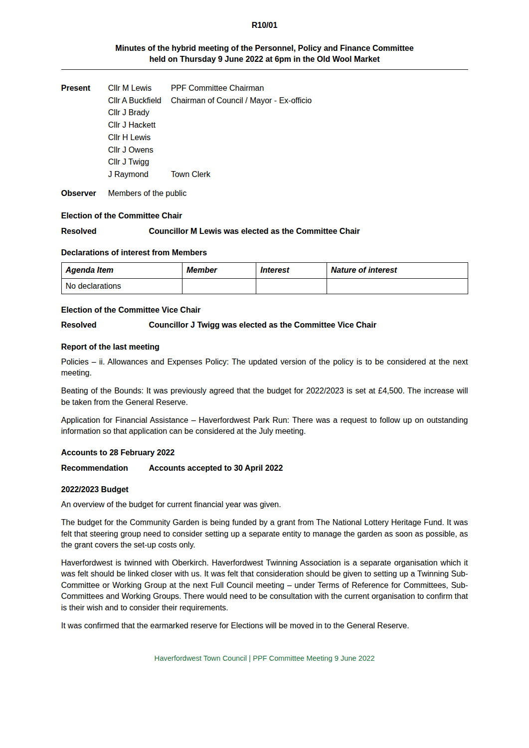R10/01
Minutes of the hybrid meeting of the Personnel, Policy and Finance Committee
held on Thursday 9 June 2022 at 6pm in the Old Wool Market
| Present | Cllr M Lewis | PPF Committee Chairman |
| | Cllr A Buckfield | Chairman of Council / Mayor - Ex-officio |
| | Cllr J Brady | |
| | Cllr J Hackett | |
| | Cllr H Lewis | |
| | Cllr J Owens | |
| | Cllr J Twigg | |
| | J Raymond | Town Clerk |
| Observer | Members of the public |
Election of the Committee Chair
Resolved
Councillor M Lewis was elected as the Committee Chair
Declarations of interest from Members
| Agenda Item | Member | Interest | Nature of interest |
| --- | --- | --- | --- |
| No declarations | | | |
Election of the Committee Vice Chair
Resolved
Councillor J Twigg was elected as the Committee Vice Chair
Report of the last meeting
Policies – ii. Allowances and Expenses Policy: The updated version of the policy is to be considered at the next meeting.
Beating of the Bounds: It was previously agreed that the budget for 2022/2023 is set at £4,500. The increase will be taken from the General Reserve.
Application for Financial Assistance – Haverfordwest Park Run: There was a request to follow up on outstanding information so that application can be considered at the July meeting.
Accounts to 28 February 2022
Recommendation
Accounts accepted to 30 April 2022
2022/2023 Budget
An overview of the budget for current financial year was given.
The budget for the Community Garden is being funded by a grant from The National Lottery Heritage Fund. It was felt that steering group need to consider setting up a separate entity to manage the garden as soon as possible, as the grant covers the set-up costs only.
Haverfordwest is twinned with Oberkirch. Haverfordwest Twinning Association is a separate organisation which it was felt should be linked closer with us. It was felt that consideration should be given to setting up a Twinning Sub-Committee or Working Group at the next Full Council meeting – under Terms of Reference for Committees, Sub-Committees and Working Groups. There would need to be consultation with the current organisation to confirm that is their wish and to consider their requirements.
It was confirmed that the earmarked reserve for Elections will be moved in to the General Reserve.
Haverfordwest Town Council | PPF Committee Meeting 9 June 2022